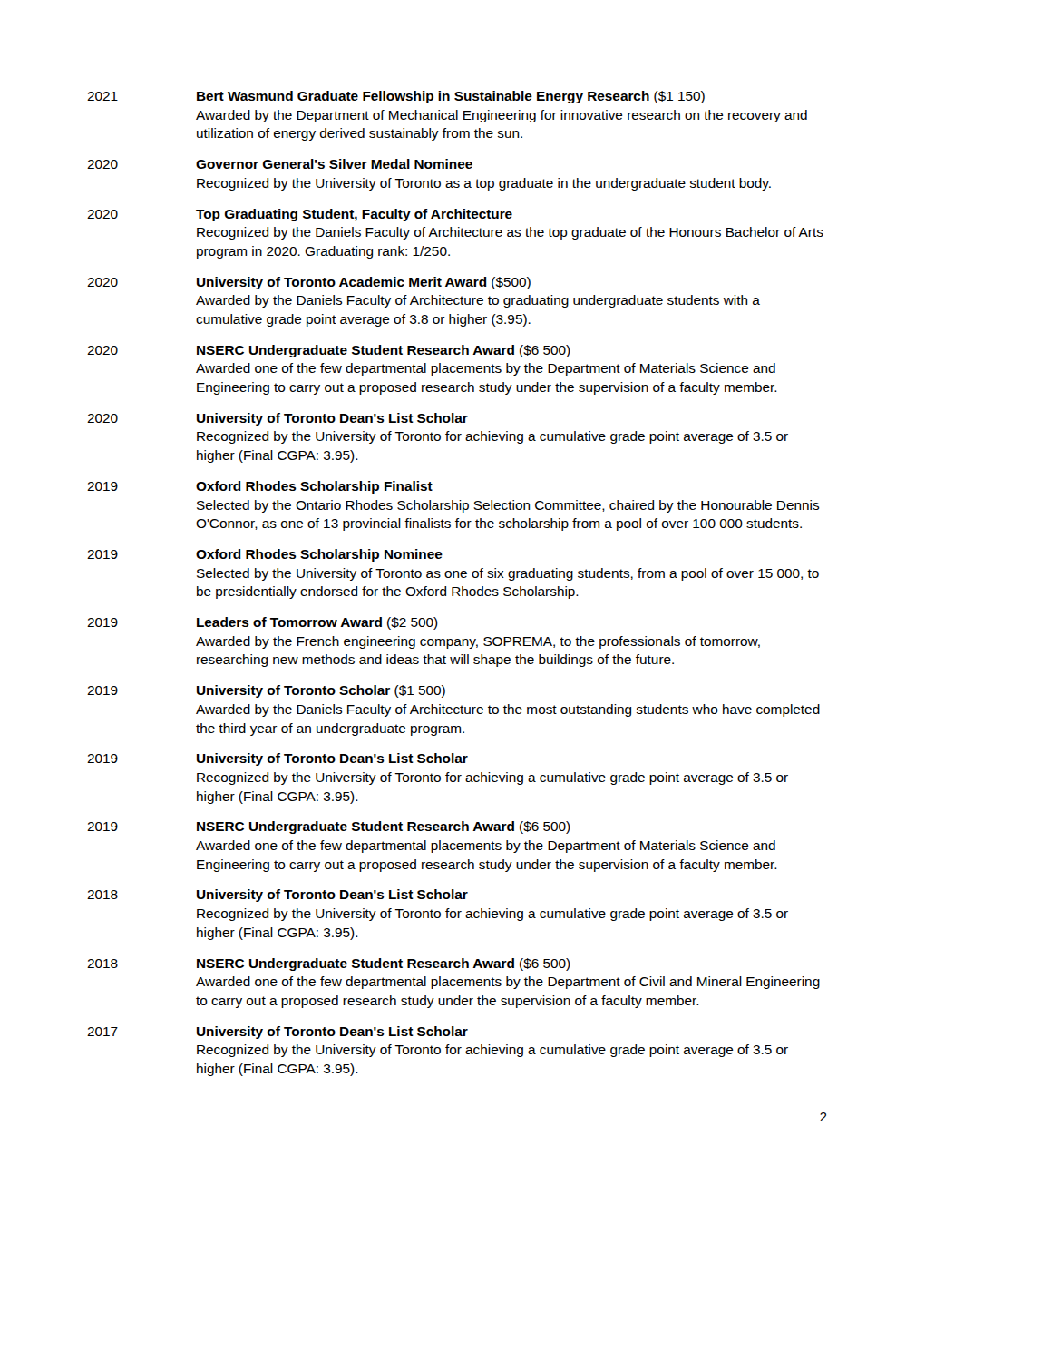2021
Bert Wasmund Graduate Fellowship in Sustainable Energy Research ($1 150)
Awarded by the Department of Mechanical Engineering for innovative research on the recovery and utilization of energy derived sustainably from the sun.
2020
Governor General's Silver Medal Nominee
Recognized by the University of Toronto as a top graduate in the undergraduate student body.
2020
Top Graduating Student, Faculty of Architecture
Recognized by the Daniels Faculty of Architecture as the top graduate of the Honours Bachelor of Arts program in 2020. Graduating rank: 1/250.
2020
University of Toronto Academic Merit Award ($500)
Awarded by the Daniels Faculty of Architecture to graduating undergraduate students with a cumulative grade point average of 3.8 or higher (3.95).
2020
NSERC Undergraduate Student Research Award ($6 500)
Awarded one of the few departmental placements by the Department of Materials Science and Engineering to carry out a proposed research study under the supervision of a faculty member.
2020
University of Toronto Dean's List Scholar
Recognized by the University of Toronto for achieving a cumulative grade point average of 3.5 or higher (Final CGPA: 3.95).
2019
Oxford Rhodes Scholarship Finalist
Selected by the Ontario Rhodes Scholarship Selection Committee, chaired by the Honourable Dennis O'Connor, as one of 13 provincial finalists for the scholarship from a pool of over 100 000 students.
2019
Oxford Rhodes Scholarship Nominee
Selected by the University of Toronto as one of six graduating students, from a pool of over 15 000, to be presidentially endorsed for the Oxford Rhodes Scholarship.
2019
Leaders of Tomorrow Award ($2 500)
Awarded by the French engineering company, SOPREMA, to the professionals of tomorrow, researching new methods and ideas that will shape the buildings of the future.
2019
University of Toronto Scholar ($1 500)
Awarded by the Daniels Faculty of Architecture to the most outstanding students who have completed the third year of an undergraduate program.
2019
University of Toronto Dean's List Scholar
Recognized by the University of Toronto for achieving a cumulative grade point average of 3.5 or higher (Final CGPA: 3.95).
2019
NSERC Undergraduate Student Research Award ($6 500)
Awarded one of the few departmental placements by the Department of Materials Science and Engineering to carry out a proposed research study under the supervision of a faculty member.
2018
University of Toronto Dean's List Scholar
Recognized by the University of Toronto for achieving a cumulative grade point average of 3.5 or higher (Final CGPA: 3.95).
2018
NSERC Undergraduate Student Research Award ($6 500)
Awarded one of the few departmental placements by the Department of Civil and Mineral Engineering to carry out a proposed research study under the supervision of a faculty member.
2017
University of Toronto Dean's List Scholar
Recognized by the University of Toronto for achieving a cumulative grade point average of 3.5 or higher (Final CGPA: 3.95).
2